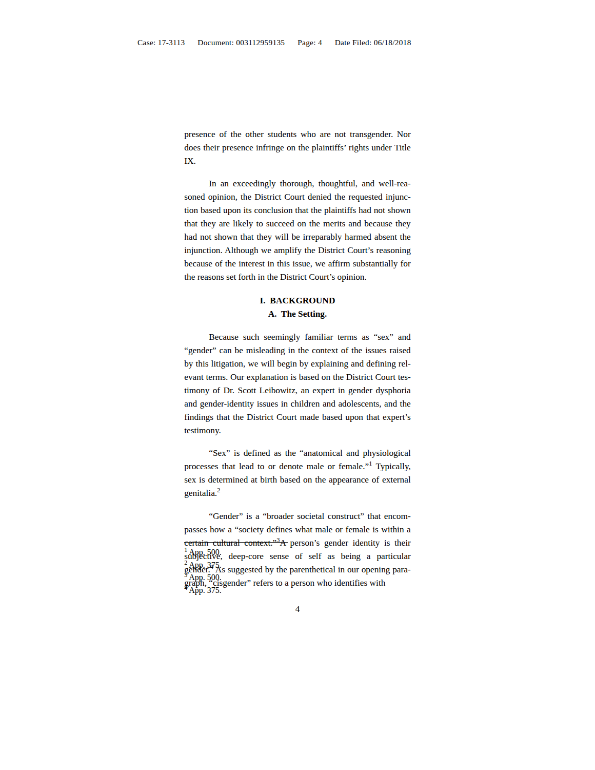Case: 17-3113 Document: 003112959135 Page: 4 Date Filed: 06/18/2018
presence of the other students who are not transgender. Nor does their presence infringe on the plaintiffs’ rights under Title IX.
In an exceedingly thorough, thoughtful, and well-reasoned opinion, the District Court denied the requested injunction based upon its conclusion that the plaintiffs had not shown that they are likely to succeed on the merits and because they had not shown that they will be irreparably harmed absent the injunction. Although we amplify the District Court’s reasoning because of the interest in this issue, we affirm substantially for the reasons set forth in the District Court’s opinion.
I. BACKGROUND
A. The Setting.
Because such seemingly familiar terms as “sex” and “gender” can be misleading in the context of the issues raised by this litigation, we will begin by explaining and defining relevant terms. Our explanation is based on the District Court testimony of Dr. Scott Leibowitz, an expert in gender dysphoria and gender-identity issues in children and adolescents, and the findings that the District Court made based upon that expert’s testimony.
“Sex” is defined as the “anatomical and physiological processes that lead to or denote male or female.”1 Typically, sex is determined at birth based on the appearance of external genitalia.2
“Gender” is a “broader societal construct” that encompasses how a “society defines what male or female is within a certain cultural context.”3A person’s gender identity is their subjective, deep-core sense of self as being a particular gender.4 As suggested by the parenthetical in our opening paragraph, “cisgender” refers to a person who identifies with
1App. 500.
2App. 375.
3App. 500.
4App. 375.
4